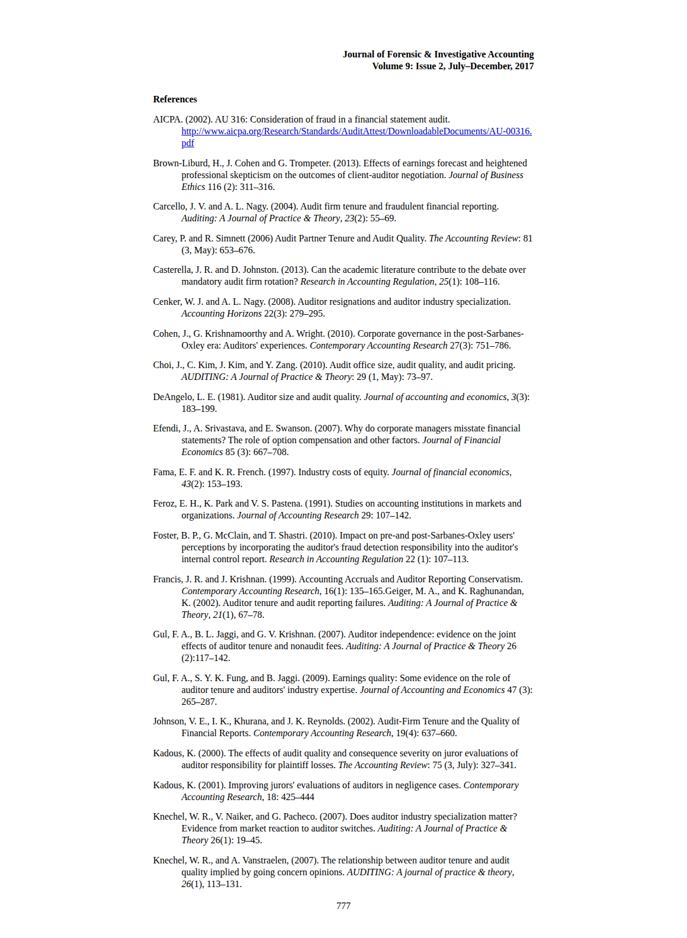Journal of Forensic & Investigative Accounting
Volume 9: Issue 2, July–December, 2017
References
AICPA. (2002). AU 316: Consideration of fraud in a financial statement audit. http://www.aicpa.org/Research/Standards/AuditAttest/DownloadableDocuments/AU-00316.pdf
Brown-Liburd, H., J. Cohen and G. Trompeter. (2013). Effects of earnings forecast and heightened professional skepticism on the outcomes of client-auditor negotiation. Journal of Business Ethics 116 (2): 311–316.
Carcello, J. V. and A. L. Nagy. (2004). Audit firm tenure and fraudulent financial reporting. Auditing: A Journal of Practice & Theory, 23(2): 55–69.
Carey, P. and R. Simnett (2006) Audit Partner Tenure and Audit Quality. The Accounting Review: 81 (3, May): 653–676.
Casterella, J. R. and D. Johnston. (2013). Can the academic literature contribute to the debate over mandatory audit firm rotation? Research in Accounting Regulation, 25(1): 108–116.
Cenker, W. J. and A. L. Nagy. (2008). Auditor resignations and auditor industry specialization. Accounting Horizons 22(3): 279–295.
Cohen, J., G. Krishnamoorthy and A. Wright. (2010). Corporate governance in the post-Sarbanes-Oxley era: Auditors' experiences. Contemporary Accounting Research 27(3): 751–786.
Choi, J., C. Kim, J. Kim, and Y. Zang. (2010). Audit office size, audit quality, and audit pricing. AUDITING: A Journal of Practice & Theory: 29 (1, May): 73–97.
DeAngelo, L. E. (1981). Auditor size and audit quality. Journal of accounting and economics, 3(3): 183–199.
Efendi, J., A. Srivastava, and E. Swanson. (2007). Why do corporate managers misstate financial statements? The role of option compensation and other factors. Journal of Financial Economics 85 (3): 667–708.
Fama, E. F. and K. R. French. (1997). Industry costs of equity. Journal of financial economics, 43(2): 153–193.
Feroz, E. H., K. Park and V. S. Pastena. (1991). Studies on accounting institutions in markets and organizations. Journal of Accounting Research 29: 107–142.
Foster, B. P., G. McClain, and T. Shastri. (2010). Impact on pre-and post-Sarbanes-Oxley users' perceptions by incorporating the auditor's fraud detection responsibility into the auditor's internal control report. Research in Accounting Regulation 22 (1): 107–113.
Francis, J. R. and J. Krishnan. (1999). Accounting Accruals and Auditor Reporting Conservatism. Contemporary Accounting Research, 16(1): 135–165.Geiger, M. A., and K. Raghunandan, K. (2002). Auditor tenure and audit reporting failures. Auditing: A Journal of Practice & Theory, 21(1), 67–78.
Gul, F. A., B. L. Jaggi, and G. V. Krishnan. (2007). Auditor independence: evidence on the joint effects of auditor tenure and nonaudit fees. Auditing: A Journal of Practice & Theory 26 (2):117–142.
Gul, F. A., S. Y. K. Fung, and B. Jaggi. (2009). Earnings quality: Some evidence on the role of auditor tenure and auditors' industry expertise. Journal of Accounting and Economics 47 (3): 265–287.
Johnson, V. E., I. K., Khurana, and J. K. Reynolds. (2002). Audit‐Firm Tenure and the Quality of Financial Reports. Contemporary Accounting Research, 19(4): 637–660.
Kadous, K. (2000). The effects of audit quality and consequence severity on juror evaluations of auditor responsibility for plaintiff losses. The Accounting Review: 75 (3, July): 327–341.
Kadous, K. (2001). Improving jurors' evaluations of auditors in negligence cases. Contemporary Accounting Research, 18: 425–444
Knechel, W. R., V. Naiker, and G. Pacheco. (2007). Does auditor industry specialization matter? Evidence from market reaction to auditor switches. Auditing: A Journal of Practice & Theory 26(1): 19–45.
Knechel, W. R., and A. Vanstraelen, (2007). The relationship between auditor tenure and audit quality implied by going concern opinions. AUDITING: A journal of practice & theory, 26(1), 113–131.
777